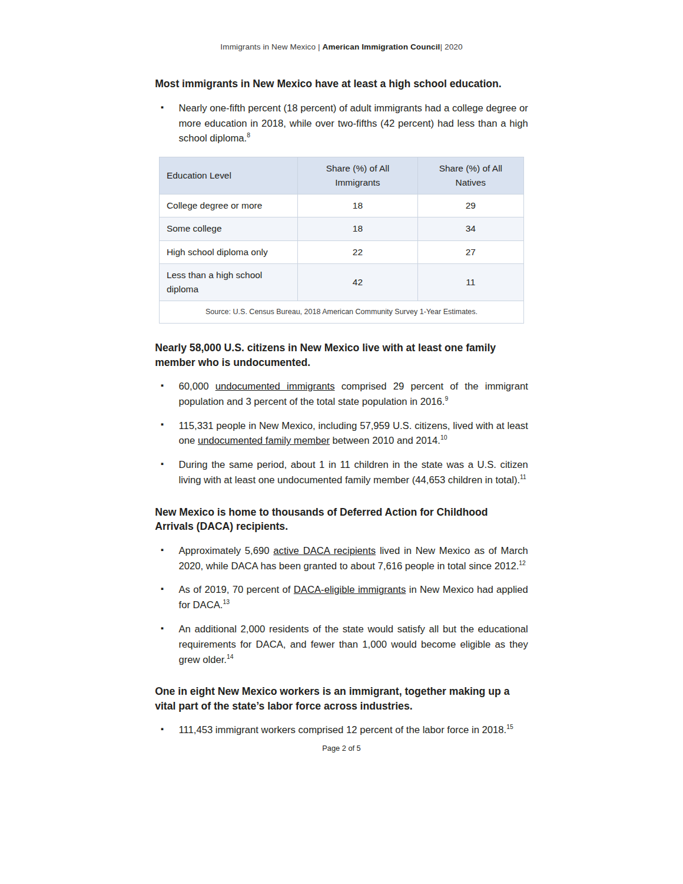Immigrants in New Mexico | American Immigration Council| 2020
Most immigrants in New Mexico have at least a high school education.
Nearly one-fifth percent (18 percent) of adult immigrants had a college degree or more education in 2018, while over two-fifths (42 percent) had less than a high school diploma.8
| Education Level | Share (%) of All Immigrants | Share (%) of All Natives |
| --- | --- | --- |
| College degree or more | 18 | 29 |
| Some college | 18 | 34 |
| High school diploma only | 22 | 27 |
| Less than a high school diploma | 42 | 11 |
| Source: U.S. Census Bureau, 2018 American Community Survey 1-Year Estimates. |
Nearly 58,000 U.S. citizens in New Mexico live with at least one family member who is undocumented.
60,000 undocumented immigrants comprised 29 percent of the immigrant population and 3 percent of the total state population in 2016.9
115,331 people in New Mexico, including 57,959 U.S. citizens, lived with at least one undocumented family member between 2010 and 2014.10
During the same period, about 1 in 11 children in the state was a U.S. citizen living with at least one undocumented family member (44,653 children in total).11
New Mexico is home to thousands of Deferred Action for Childhood Arrivals (DACA) recipients.
Approximately 5,690 active DACA recipients lived in New Mexico as of March 2020, while DACA has been granted to about 7,616 people in total since 2012.12
As of 2019, 70 percent of DACA-eligible immigrants in New Mexico had applied for DACA.13
An additional 2,000 residents of the state would satisfy all but the educational requirements for DACA, and fewer than 1,000 would become eligible as they grew older.14
One in eight New Mexico workers is an immigrant, together making up a vital part of the state’s labor force across industries.
111,453 immigrant workers comprised 12 percent of the labor force in 2018.15
Page 2 of 5